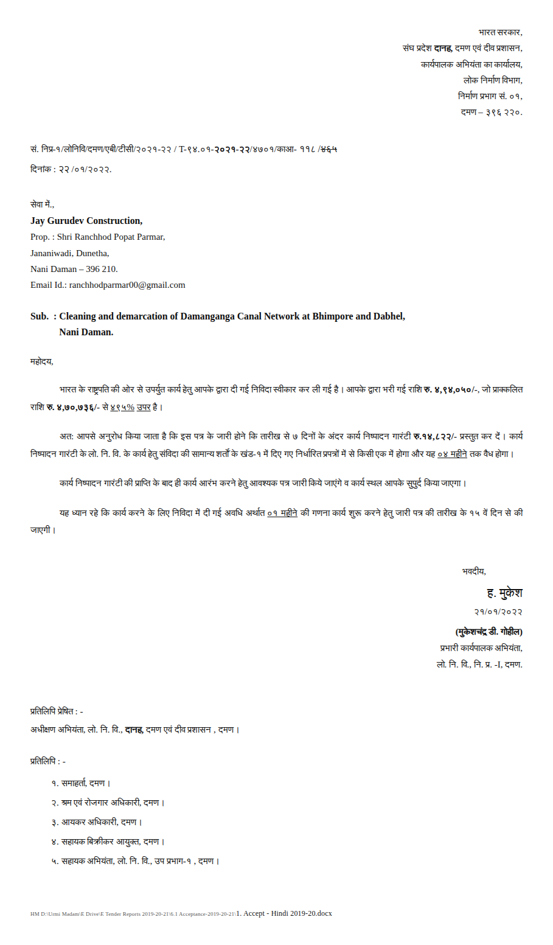भारत सरकार,
संघ प्रदेश दानह, दमण एवं दीव प्रशासन,
कार्यपालक अभियंता का कार्यालय,
लोक निर्माण विभाग,
निर्माण प्रभाग सं. ०१,
दमण – ३९६ २२०.
सं. निप्र-१/लोनिवि/दमण/एबी/टीसी/२०२१-२२ / T-९४.०१-२०२१-२२/४७०१/काआ- ११८ /४६५ दिनांक : २२ /०१/२०२२.
सेवा में.,
Jay Gurudev Construction,
Prop. : Shri Ranchhod Popat Parmar,
Jananiwadi, Dunetha,
Nani Daman – 396 210.
Email Id.: ranchhodparmar00@gmail.com
Sub. : Cleaning and demarcation of Damanganga Canal Network at Bhimpore and Dabhel, Nani Daman.
महोदय,
भारत के राष्ट्रपति की ओर से उपर्युत कार्य हेतु आपके द्वारा दी गई निविदा स्वीकार कर ली गई है। आपके द्वारा भरी गई राशि रु. ४,९४,०५०/-, जो प्राक्कलित राशि रु. ४,७०,७३६/- से ४९५% उपर है।
अत: आपसे अनुरोध किया जाता है कि इस पत्र के जारी होने कि तारीख से ७ दिनों के अंदर कार्य निष्पादन गारंटी रु.१४,८२२/- प्रस्तुत कर दें। कार्य निष्पादन गारंटी के लो. नि. वि. के कार्य हेतु संविदा की सामान्य शर्तों के खंड-१ में दिए गए निर्धारित प्रपत्रों में से किसी एक में होगा और यह ०४ महीने तक वैध होगा।
कार्य निष्पादन गारंटी की प्राप्ति के बाद ही कार्य आरंभ करने हेतु आवश्यक पत्र जारी किये जाएंगे व कार्य स्थल आपके सुपुर्द किया जाएगा।
यह ध्यान रहे कि कार्य करने के लिए निविदा में दी गई अवधि अर्थात ०१ महीने की गणना कार्य शुरू करने हेतु जारी पत्र की तारीख के १५ वें दिन से की जाएगी।
भवदीय,
ह. मुकेश २१/०१/२०२२
(मुकेशचंद्र डी. गोहील)
प्रभारी कार्यपालक अभियंता,
लो. नि. वि., नि. प्र. -I, दमण.
प्रतिलिपि प्रेषित : -
अधीक्षण अभियंता, लो. नि. वि., दानह, दमण एवं दीव प्रशासन , दमण।
प्रतिलिपि : -
१. समाहर्ता, दमण।
२. श्रम एवं रोजगार अधिकारी, दमण।
३. आयकर अधिकारी, दमण।
४. सहायक बिक्रीकर आयुक्त, दमण।
५. सहायक अभियंता, लो. नि. वि., उप प्रभाग-१ , दमण।
HM D:\Urmi Madam\E Drive\E Tender Reports 2019-20-21\6.1 Acceptance-2019-20-21\1. Accept - Hindi 2019-20.docx